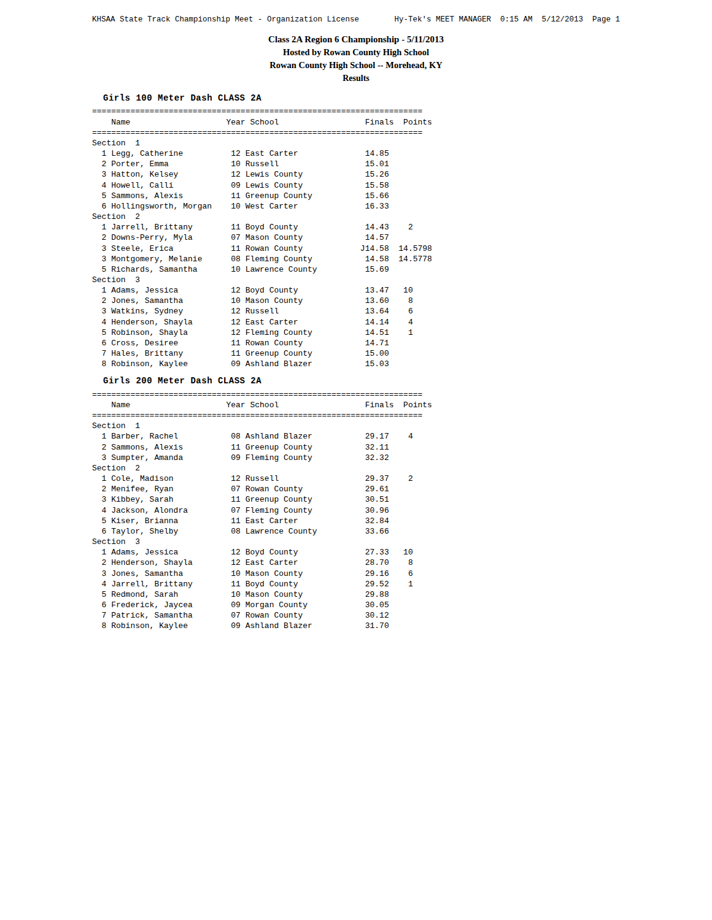KHSAA State Track Championship Meet - Organization License Hy-Tek's MEET MANAGER 0:15 AM 5/12/2013 Page 1
Class 2A Region 6 Championship - 5/11/2013
Hosted by Rowan County High School
Rowan County High School -- Morehead, KY
Results
Girls 100 Meter Dash CLASS 2A
=====================================================================
    Name                    Year School                  Finals  Points
=====================================================================
Section  1
  1 Legg, Catherine          12 East Carter              14.85
  2 Porter, Emma             10 Russell                  15.01
  3 Hatton, Kelsey           12 Lewis County             15.26
  4 Howell, Calli            09 Lewis County             15.58
  5 Sammons, Alexis          11 Greenup County           15.66
  6 Hollingsworth, Morgan    10 West Carter              16.33
Section  2
  1 Jarrell, Brittany        11 Boyd County              14.43    2
  2 Downs-Perry, Myla        07 Mason County             14.57
  3 Steele, Erica            11 Rowan County            J14.58  14.5798
  3 Montgomery, Melanie      08 Fleming County           14.58  14.5778
  5 Richards, Samantha       10 Lawrence County          15.69
Section  3
  1 Adams, Jessica           12 Boyd County              13.47   10
  2 Jones, Samantha          10 Mason County             13.60    8
  3 Watkins, Sydney          12 Russell                  13.64    6
  4 Henderson, Shayla        12 East Carter              14.14    4
  5 Robinson, Shayla         12 Fleming County           14.51    1
  6 Cross, Desiree           11 Rowan County             14.71
  7 Hales, Brittany          11 Greenup County           15.00
  8 Robinson, Kaylee         09 Ashland Blazer           15.03
Girls 200 Meter Dash CLASS 2A
=====================================================================
    Name                    Year School                  Finals  Points
=====================================================================
Section  1
  1 Barber, Rachel           08 Ashland Blazer           29.17    4
  2 Sammons, Alexis          11 Greenup County           32.11
  3 Sumpter, Amanda          09 Fleming County           32.32
Section  2
  1 Cole, Madison            12 Russell                  29.37    2
  2 Menifee, Ryan            07 Rowan County             29.61
  3 Kibbey, Sarah            11 Greenup County           30.51
  4 Jackson, Alondra         07 Fleming County           30.96
  5 Kiser, Brianna           11 East Carter              32.84
  6 Taylor, Shelby           08 Lawrence County          33.66
Section  3
  1 Adams, Jessica           12 Boyd County              27.33   10
  2 Henderson, Shayla        12 East Carter              28.70    8
  3 Jones, Samantha          10 Mason County             29.16    6
  4 Jarrell, Brittany        11 Boyd County              29.52    1
  5 Redmond, Sarah           10 Mason County             29.88
  6 Frederick, Jaycea        09 Morgan County            30.05
  7 Patrick, Samantha        07 Rowan County             30.12
  8 Robinson, Kaylee         09 Ashland Blazer           31.70